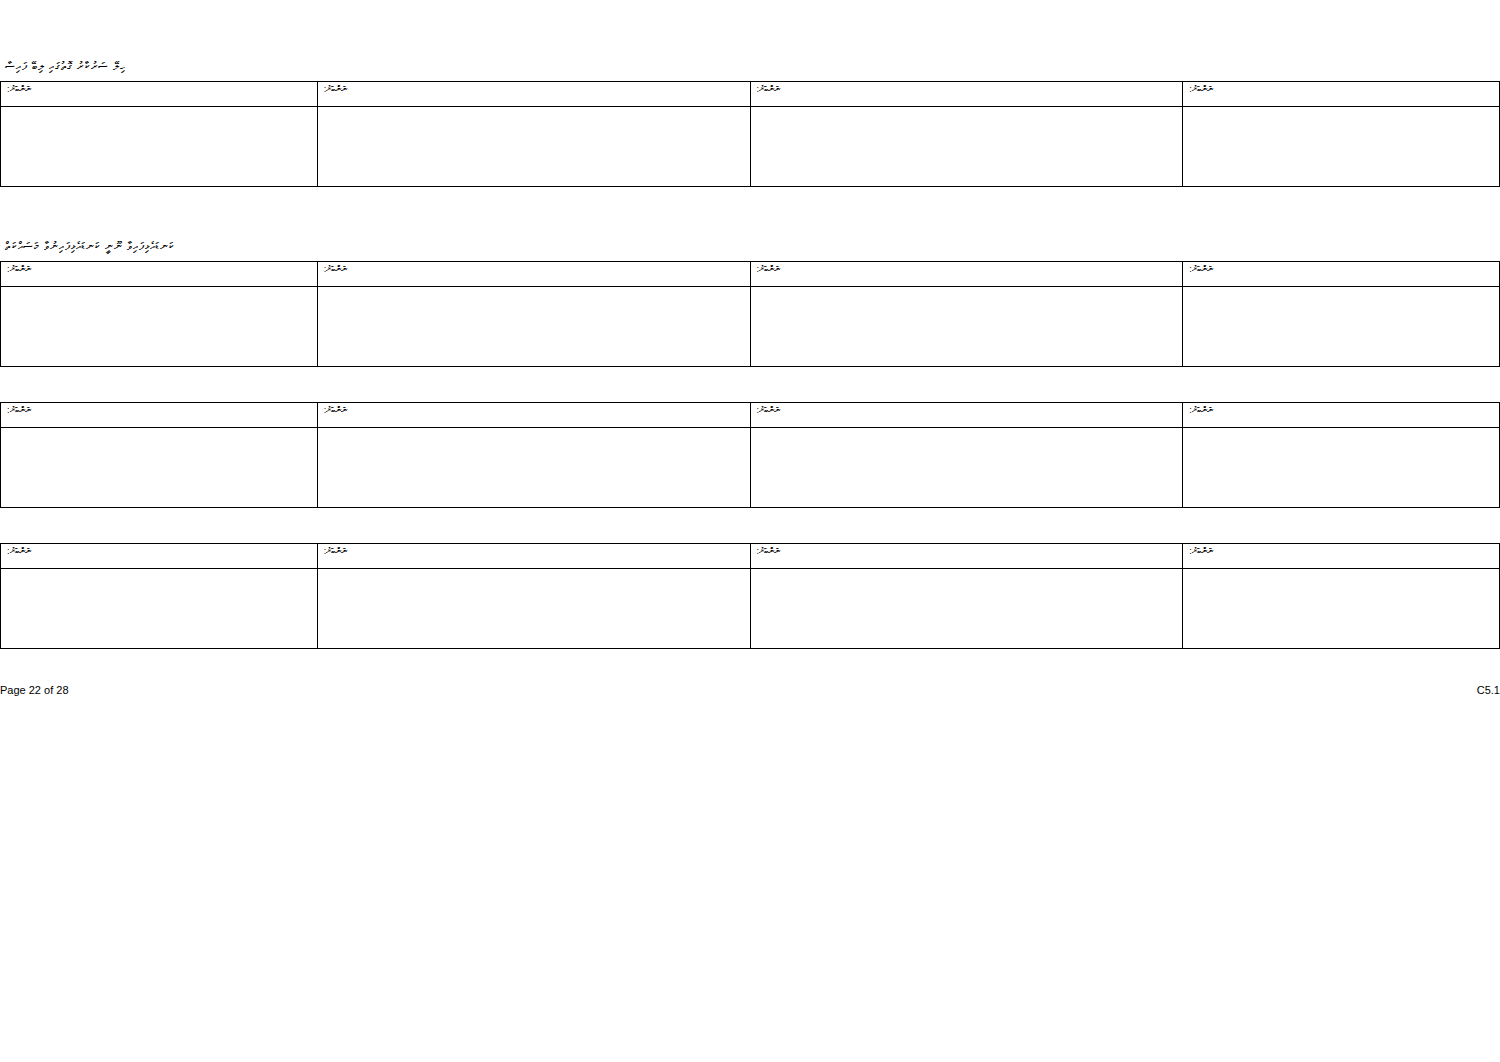ހިލޭ ސަރުކާރު ގޮތުގައި ލިބޭ ފައިސާ
| ނަންބަރު: | ނަންބަރު: | ނަންބަރު: | ނަންބަރު: |
ކަނޑައެޅިފައިވާ ނޫނީ ކަނޑައެޅިފައިނުވާ މަސައްކަތް
| ނަންބަރު: | ނަންބަރު: | ނަންބަރު: | ނަންބަރު: |
| ނަންބަރު: | ނަންބަރު: | ނަންބަރު: | ނަންބަރު: |
| ނަންބަރު: | ނަންބަރު: | ނަންބަރު: | ނަންބަރު: |
C5.1 Page 22 of 28